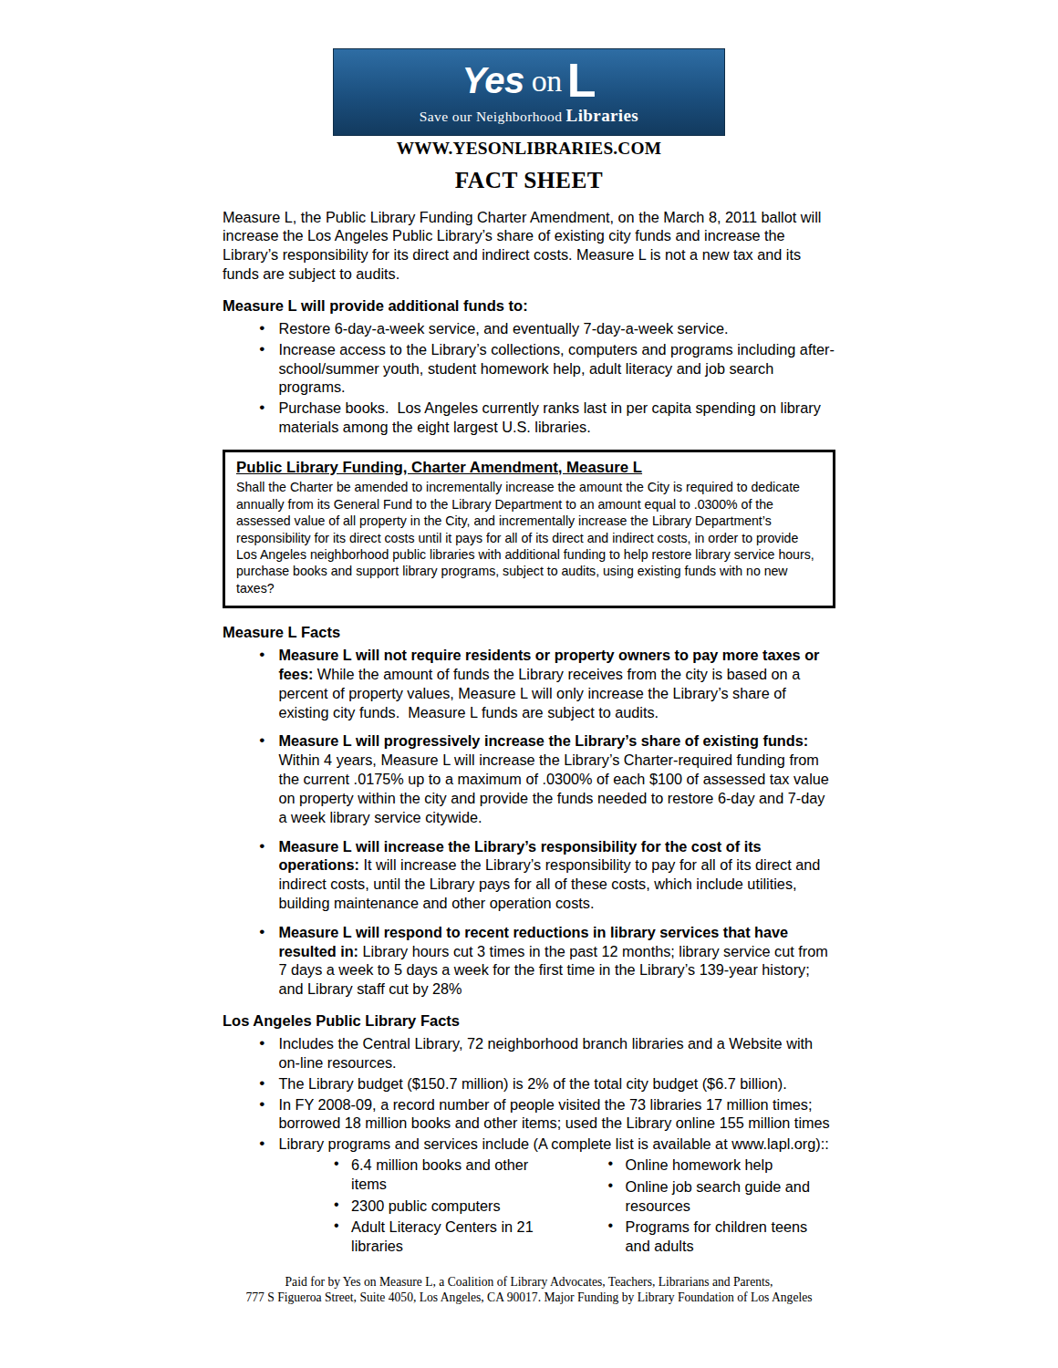Yes on L
Save our Neighborhood Libraries
WWW.YESONLIBRARIES.COM
FACT SHEET
Measure L, the Public Library Funding Charter Amendment, on the March 8, 2011 ballot will increase the Los Angeles Public Library’s share of existing city funds and increase the Library’s responsibility for its direct and indirect costs. Measure L is not a new tax and its funds are subject to audits.
Measure L will provide additional funds to:
Restore 6-day-a-week service, and eventually 7-day-a-week service.
Increase access to the Library’s collections, computers and programs including after-school/summer youth, student homework help, adult literacy and job search programs.
Purchase books. Los Angeles currently ranks last in per capita spending on library materials among the eight largest U.S. libraries.
Public Library Funding, Charter Amendment, Measure L
Shall the Charter be amended to incrementally increase the amount the City is required to dedicate annually from its General Fund to the Library Department to an amount equal to .0300% of the assessed value of all property in the City, and incrementally increase the Library Department’s responsibility for its direct costs until it pays for all of its direct and indirect costs, in order to provide Los Angeles neighborhood public libraries with additional funding to help restore library service hours, purchase books and support library programs, subject to audits, using existing funds with no new taxes?
Measure L Facts
Measure L will not require residents or property owners to pay more taxes or fees: While the amount of funds the Library receives from the city is based on a percent of property values, Measure L will only increase the Library’s share of existing city funds. Measure L funds are subject to audits.
Measure L will progressively increase the Library’s share of existing funds: Within 4 years, Measure L will increase the Library’s Charter-required funding from the current .0175% up to a maximum of .0300% of each $100 of assessed tax value on property within the city and provide the funds needed to restore 6-day and 7-day a week library service citywide.
Measure L will increase the Library’s responsibility for the cost of its operations: It will increase the Library’s responsibility to pay for all of its direct and indirect costs, until the Library pays for all of these costs, which include utilities, building maintenance and other operation costs.
Measure L will respond to recent reductions in library services that have resulted in: Library hours cut 3 times in the past 12 months; library service cut from 7 days a week to 5 days a week for the first time in the Library’s 139-year history; and Library staff cut by 28%
Los Angeles Public Library Facts
Includes the Central Library, 72 neighborhood branch libraries and a Website with on-line resources.
The Library budget ($150.7 million) is 2% of the total city budget ($6.7 billion).
In FY 2008-09, a record number of people visited the 73 libraries 17 million times; borrowed 18 million books and other items; used the Library online 155 million times
Library programs and services include (A complete list is available at www.lapl.org)::
6.4 million books and other items
2300 public computers
Adult Literacy Centers in 21 libraries
Online homework help
Online job search guide and resources
Programs for children teens and adults
Paid for by Yes on Measure L, a Coalition of Library Advocates, Teachers, Librarians and Parents,
777 S Figueroa Street, Suite 4050, Los Angeles, CA 90017. Major Funding by Library Foundation of Los Angeles